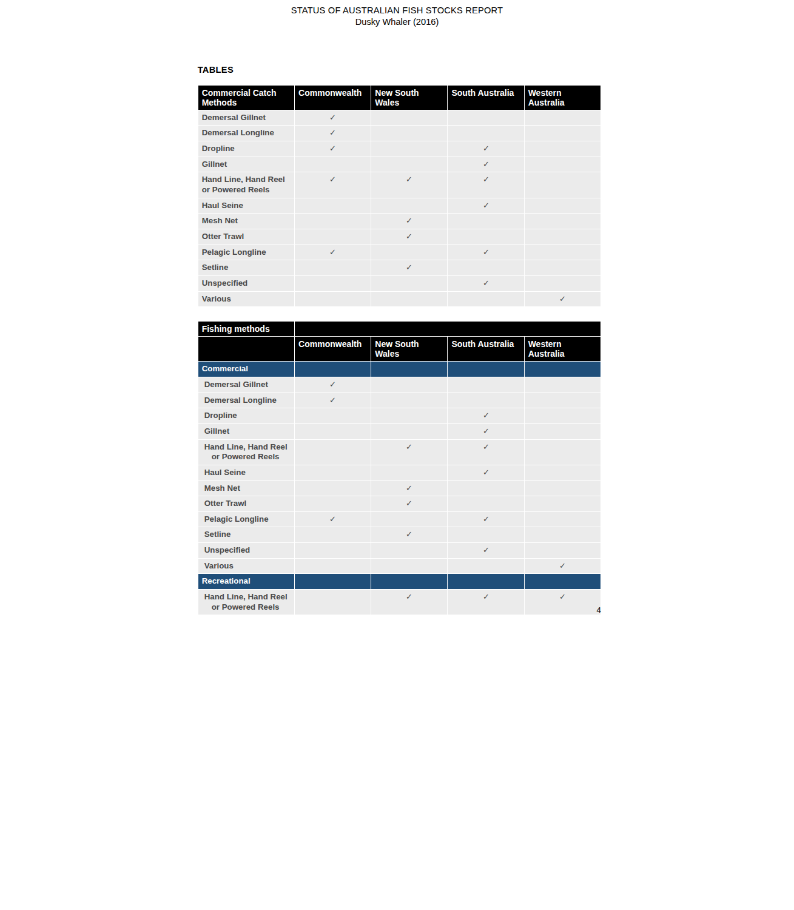STATUS OF AUSTRALIAN FISH STOCKS REPORT
Dusky Whaler (2016)
TABLES
| Commercial Catch Methods | Commonwealth | New South Wales | South Australia | Western Australia |
| --- | --- | --- | --- | --- |
| Demersal Gillnet | ✓ | | | |
| Demersal Longline | ✓ | | | |
| Dropline | ✓ | | ✓ | |
| Gillnet | | | ✓ | |
| Hand Line, Hand Reel or Powered Reels | ✓ | ✓ | ✓ | |
| Haul Seine | | | ✓ | |
| Mesh Net | | ✓ | | |
| Otter Trawl | | ✓ | | |
| Pelagic Longline | ✓ | | ✓ | |
| Setline | | ✓ | | |
| Unspecified | | | ✓ | |
| Various | | | | ✓ |
| Fishing methods | |
| --- | --- |
| | Commonwealth | New South Wales | South Australia | Western Australia |
| Commercial | | | | |
| Demersal Gillnet | ✓ | | | |
| Demersal Longline | ✓ | | | |
| Dropline | | | ✓ | |
| Gillnet | | | ✓ | |
| Hand Line, Hand Reel or Powered Reels | | ✓ | ✓ | |
| Haul Seine | | | ✓ | |
| Mesh Net | | ✓ | | |
| Otter Trawl | | ✓ | | |
| Pelagic Longline | ✓ | | ✓ | |
| Setline | | ✓ | | |
| Unspecified | | | ✓ | |
| Various | | | | ✓ |
| Recreational | | | | |
| Hand Line, Hand Reel or Powered Reels | | ✓ | ✓ | ✓ |
4